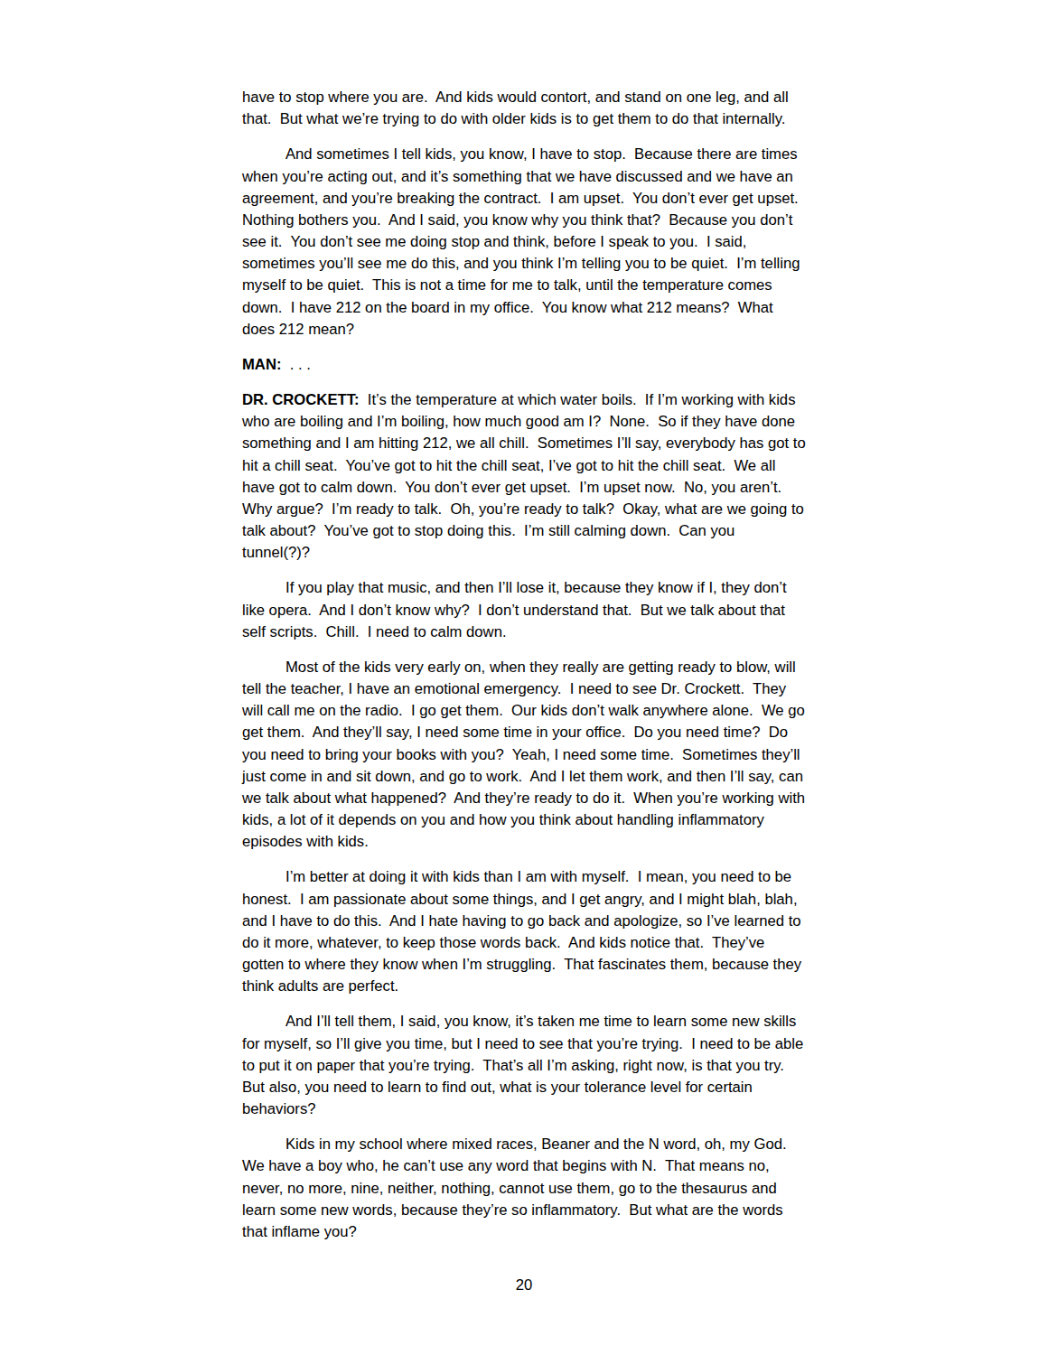have to stop where you are. And kids would contort, and stand on one leg, and all that. But what we’re trying to do with older kids is to get them to do that internally.
And sometimes I tell kids, you know, I have to stop. Because there are times when you’re acting out, and it’s something that we have discussed and we have an agreement, and you’re breaking the contract. I am upset. You don’t ever get upset. Nothing bothers you. And I said, you know why you think that? Because you don’t see it. You don’t see me doing stop and think, before I speak to you. I said, sometimes you’ll see me do this, and you think I’m telling you to be quiet. I’m telling myself to be quiet. This is not a time for me to talk, until the temperature comes down. I have 212 on the board in my office. You know what 212 means? What does 212 mean?
MAN: . . .
DR. CROCKETT: It’s the temperature at which water boils. If I’m working with kids who are boiling and I’m boiling, how much good am I? None. So if they have done something and I am hitting 212, we all chill. Sometimes I’ll say, everybody has got to hit a chill seat. You’ve got to hit the chill seat, I’ve got to hit the chill seat. We all have got to calm down. You don’t ever get upset. I’m upset now. No, you aren’t. Why argue? I’m ready to talk. Oh, you’re ready to talk? Okay, what are we going to talk about? You’ve got to stop doing this. I’m still calming down. Can you tunnel(?)?
If you play that music, and then I’ll lose it, because they know if I, they don’t like opera. And I don’t know why? I don’t understand that. But we talk about that self scripts. Chill. I need to calm down.
Most of the kids very early on, when they really are getting ready to blow, will tell the teacher, I have an emotional emergency. I need to see Dr. Crockett. They will call me on the radio. I go get them. Our kids don’t walk anywhere alone. We go get them. And they’ll say, I need some time in your office. Do you need time? Do you need to bring your books with you? Yeah, I need some time. Sometimes they’ll just come in and sit down, and go to work. And I let them work, and then I’ll say, can we talk about what happened? And they’re ready to do it. When you’re working with kids, a lot of it depends on you and how you think about handling inflammatory episodes with kids.
I’m better at doing it with kids than I am with myself. I mean, you need to be honest. I am passionate about some things, and I get angry, and I might blah, blah, and I have to do this. And I hate having to go back and apologize, so I’ve learned to do it more, whatever, to keep those words back. And kids notice that. They’ve gotten to where they know when I’m struggling. That fascinates them, because they think adults are perfect.
And I’ll tell them, I said, you know, it’s taken me time to learn some new skills for myself, so I’ll give you time, but I need to see that you’re trying. I need to be able to put it on paper that you’re trying. That’s all I’m asking, right now, is that you try. But also, you need to learn to find out, what is your tolerance level for certain behaviors?
Kids in my school where mixed races, Beaner and the N word, oh, my God. We have a boy who, he can’t use any word that begins with N. That means no, never, no more, nine, neither, nothing, cannot use them, go to the thesaurus and learn some new words, because they’re so inflammatory. But what are the words that inflame you?
20